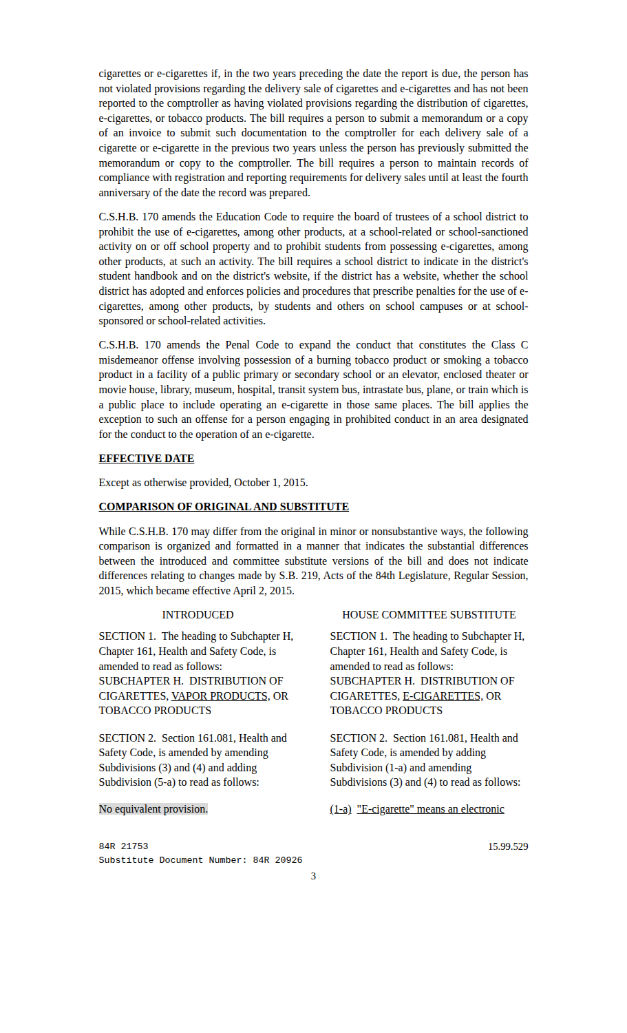cigarettes or e-cigarettes if, in the two years preceding the date the report is due, the person has not violated provisions regarding the delivery sale of cigarettes and e-cigarettes and has not been reported to the comptroller as having violated provisions regarding the distribution of cigarettes, e-cigarettes, or tobacco products. The bill requires a person to submit a memorandum or a copy of an invoice to submit such documentation to the comptroller for each delivery sale of a cigarette or e-cigarette in the previous two years unless the person has previously submitted the memorandum or copy to the comptroller. The bill requires a person to maintain records of compliance with registration and reporting requirements for delivery sales until at least the fourth anniversary of the date the record was prepared.
C.S.H.B. 170 amends the Education Code to require the board of trustees of a school district to prohibit the use of e-cigarettes, among other products, at a school-related or school-sanctioned activity on or off school property and to prohibit students from possessing e-cigarettes, among other products, at such an activity. The bill requires a school district to indicate in the district's student handbook and on the district's website, if the district has a website, whether the school district has adopted and enforces policies and procedures that prescribe penalties for the use of e-cigarettes, among other products, by students and others on school campuses or at school-sponsored or school-related activities.
C.S.H.B. 170 amends the Penal Code to expand the conduct that constitutes the Class C misdemeanor offense involving possession of a burning tobacco product or smoking a tobacco product in a facility of a public primary or secondary school or an elevator, enclosed theater or movie house, library, museum, hospital, transit system bus, intrastate bus, plane, or train which is a public place to include operating an e-cigarette in those same places. The bill applies the exception to such an offense for a person engaging in prohibited conduct in an area designated for the conduct to the operation of an e-cigarette.
EFFECTIVE DATE
Except as otherwise provided, October 1, 2015.
COMPARISON OF ORIGINAL AND SUBSTITUTE
While C.S.H.B. 170 may differ from the original in minor or nonsubstantive ways, the following comparison is organized and formatted in a manner that indicates the substantial differences between the introduced and committee substitute versions of the bill and does not indicate differences relating to changes made by S.B. 219, Acts of the 84th Legislature, Regular Session, 2015, which became effective April 2, 2015.
| INTRODUCED | HOUSE COMMITTEE SUBSTITUTE |
| --- | --- |
| SECTION 1. The heading to Subchapter H, Chapter 161, Health and Safety Code, is amended to read as follows: SUBCHAPTER H. DISTRIBUTION OF CIGARETTES, VAPOR PRODUCTS, OR TOBACCO PRODUCTS | SECTION 1. The heading to Subchapter H, Chapter 161, Health and Safety Code, is amended to read as follows: SUBCHAPTER H. DISTRIBUTION OF CIGARETTES, E-CIGARETTES, OR TOBACCO PRODUCTS |
| SECTION 2. Section 161.081, Health and Safety Code, is amended by amending Subdivisions (3) and (4) and adding Subdivision (5-a) to read as follows: | SECTION 2. Section 161.081, Health and Safety Code, is amended by adding Subdivision (1-a) and amending Subdivisions (3) and (4) to read as follows: |
| No equivalent provision. | (1-a) "E-cigarette" means an electronic |
84R 21753 15.99.529
Substitute Document Number: 84R 20926
3